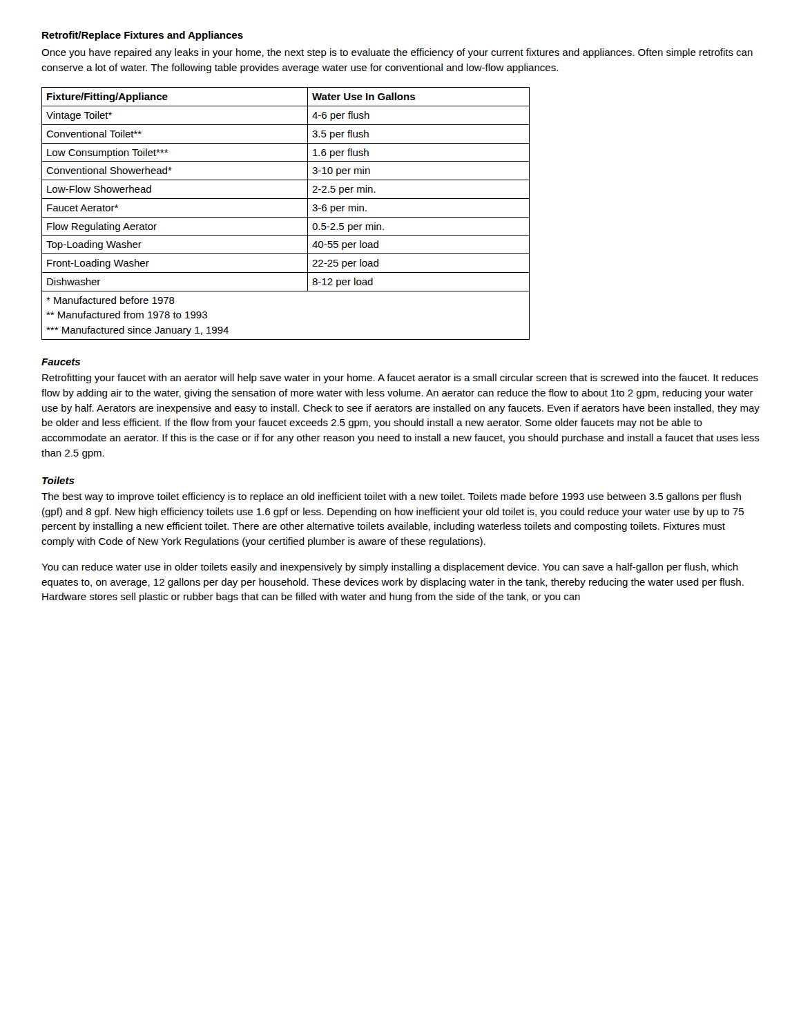Retrofit/Replace Fixtures and Appliances
Once you have repaired any leaks in your home, the next step is to evaluate the efficiency of your current fixtures and appliances. Often simple retrofits can conserve a lot of water. The following table provides average water use for conventional and low-flow appliances.
| Fixture/Fitting/Appliance | Water Use In Gallons |
| --- | --- |
| Vintage Toilet* | 4-6 per flush |
| Conventional Toilet** | 3.5 per flush |
| Low Consumption Toilet*** | 1.6 per flush |
| Conventional Showerhead* | 3-10 per min |
| Low-Flow Showerhead | 2-2.5 per min. |
| Faucet Aerator* | 3-6 per min. |
| Flow Regulating Aerator | 0.5-2.5 per min. |
| Top-Loading Washer | 40-55 per load |
| Front-Loading Washer | 22-25 per load |
| Dishwasher | 8-12 per load |
| * Manufactured before 1978 ** Manufactured from 1978 to 1993 *** Manufactured since January 1, 1994 |
Faucets
Retrofitting your faucet with an aerator will help save water in your home. A faucet aerator is a small circular screen that is screwed into the faucet. It reduces flow by adding air to the water, giving the sensation of more water with less volume. An aerator can reduce the flow to about 1to 2 gpm, reducing your water use by half. Aerators are inexpensive and easy to install. Check to see if aerators are installed on any faucets. Even if aerators have been installed, they may be older and less efficient. If the flow from your faucet exceeds 2.5 gpm, you should install a new aerator. Some older faucets may not be able to accommodate an aerator. If this is the case or if for any other reason you need to install a new faucet, you should purchase and install a faucet that uses less than 2.5 gpm.
Toilets
The best way to improve toilet efficiency is to replace an old inefficient toilet with a new toilet. Toilets made before 1993 use between 3.5 gallons per flush (gpf) and 8 gpf. New high efficiency toilets use 1.6 gpf or less. Depending on how inefficient your old toilet is, you could reduce your water use by up to 75 percent by installing a new efficient toilet. There are other alternative toilets available, including waterless toilets and composting toilets. Fixtures must comply with Code of New York Regulations (your certified plumber is aware of these regulations).
You can reduce water use in older toilets easily and inexpensively by simply installing a displacement device. You can save a half-gallon per flush, which equates to, on average, 12 gallons per day per household. These devices work by displacing water in the tank, thereby reducing the water used per flush. Hardware stores sell plastic or rubber bags that can be filled with water and hung from the side of the tank, or you can